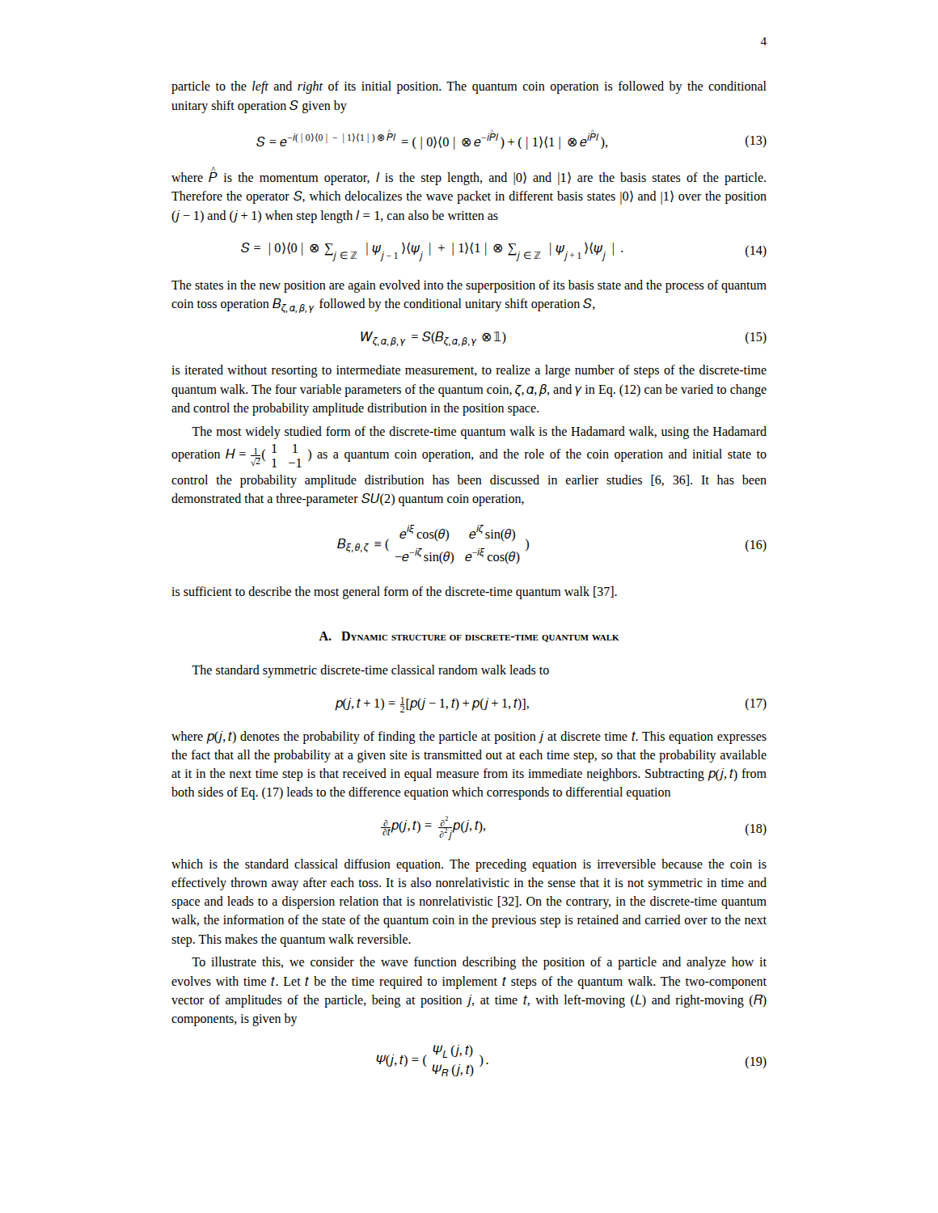4
particle to the left and right of its initial position. The quantum coin operation is followed by the conditional unitary shift operation S given by
S= e−i(|0⟩⟨0|−|1⟩⟨1|)⊗P^l = (|0⟩⟨0|⊗e−iP^l) + (|1⟩⟨1|⊗eiP^l) ,
(13)
where P^ is the momentum operator, l is the step length, and |0⟩ and |1⟩ are the basis states of the particle. Therefore the operator S, which delocalizes the wave packet in different basis states |0⟩ and |1⟩ over the position (j−1) and (j+1) when step length l=1, can also be written as
S= |0⟩⟨0|⊗ ∑j∈ℤ |ψj−1⟩⟨ψj| + |1⟩⟨1|⊗ ∑j∈ℤ |ψj+1⟩⟨ψj| .
(14)
The states in the new position are again evolved into the superposition of its basis state and the process of quantum coin toss operation Bζ,α,β,γ followed by the conditional unitary shift operation S,
Wζ,α,β,γ = S(Bζ,α,β,γ⊗𝟙)
(15)
is iterated without resorting to intermediate measurement, to realize a large number of steps of the discrete-time quantum walk. The four variable parameters of the quantum coin, ζ,α,β, and γ in Eq. (12) can be varied to change and control the probability amplitude distribution in the position space.
The most widely studied form of the discrete-time quantum walk is the Hadamard walk, using the Hadamard operation H=12(111−1) as a quantum coin operation, and the role of the coin operation and initial state to control the probability amplitude distribution has been discussed in earlier studies [6, 36]. It has been demonstrated that a three-parameter SU(2) quantum coin operation,
Bξ,θ,ζ ≡ ( eiξcos(θ) eiζsin(θ) −e−iζsin(θ) e−iξcos(θ) )
(16)
is sufficient to describe the most general form of the discrete-time quantum walk [37].
A. Dynamic structure of discrete-time quantum walk
The standard symmetric discrete-time classical random walk leads to
p(j,t+1) = 12 [p(j−1,t)+p(j+1,t)] ,
(17)
where p(j,t) denotes the probability of finding the particle at position j at discrete time t. This equation expresses the fact that all the probability at a given site is transmitted out at each time step, so that the probability available at it in the next time step is that received in equal measure from its immediate neighbors. Subtracting p(j,t) from both sides of Eq. (17) leads to the difference equation which corresponds to differential equation
∂∂t p(j,t) = ∂2∂2j p(j,t) ,
(18)
which is the standard classical diffusion equation. The preceding equation is irreversible because the coin is effectively thrown away after each toss. It is also nonrelativistic in the sense that it is not symmetric in time and space and leads to a dispersion relation that is nonrelativistic [32]. On the contrary, in the discrete-time quantum walk, the information of the state of the quantum coin in the previous step is retained and carried over to the next step. This makes the quantum walk reversible.
To illustrate this, we consider the wave function describing the position of a particle and analyze how it evolves with time t. Let t be the time required to implement t steps of the quantum walk. The two-component vector of amplitudes of the particle, being at position j, at time t, with left-moving (L) and right-moving (R) components, is given by
Ψ(j,t) = ( ΨL(j,t) ΨR(j,t) ) .
(19)